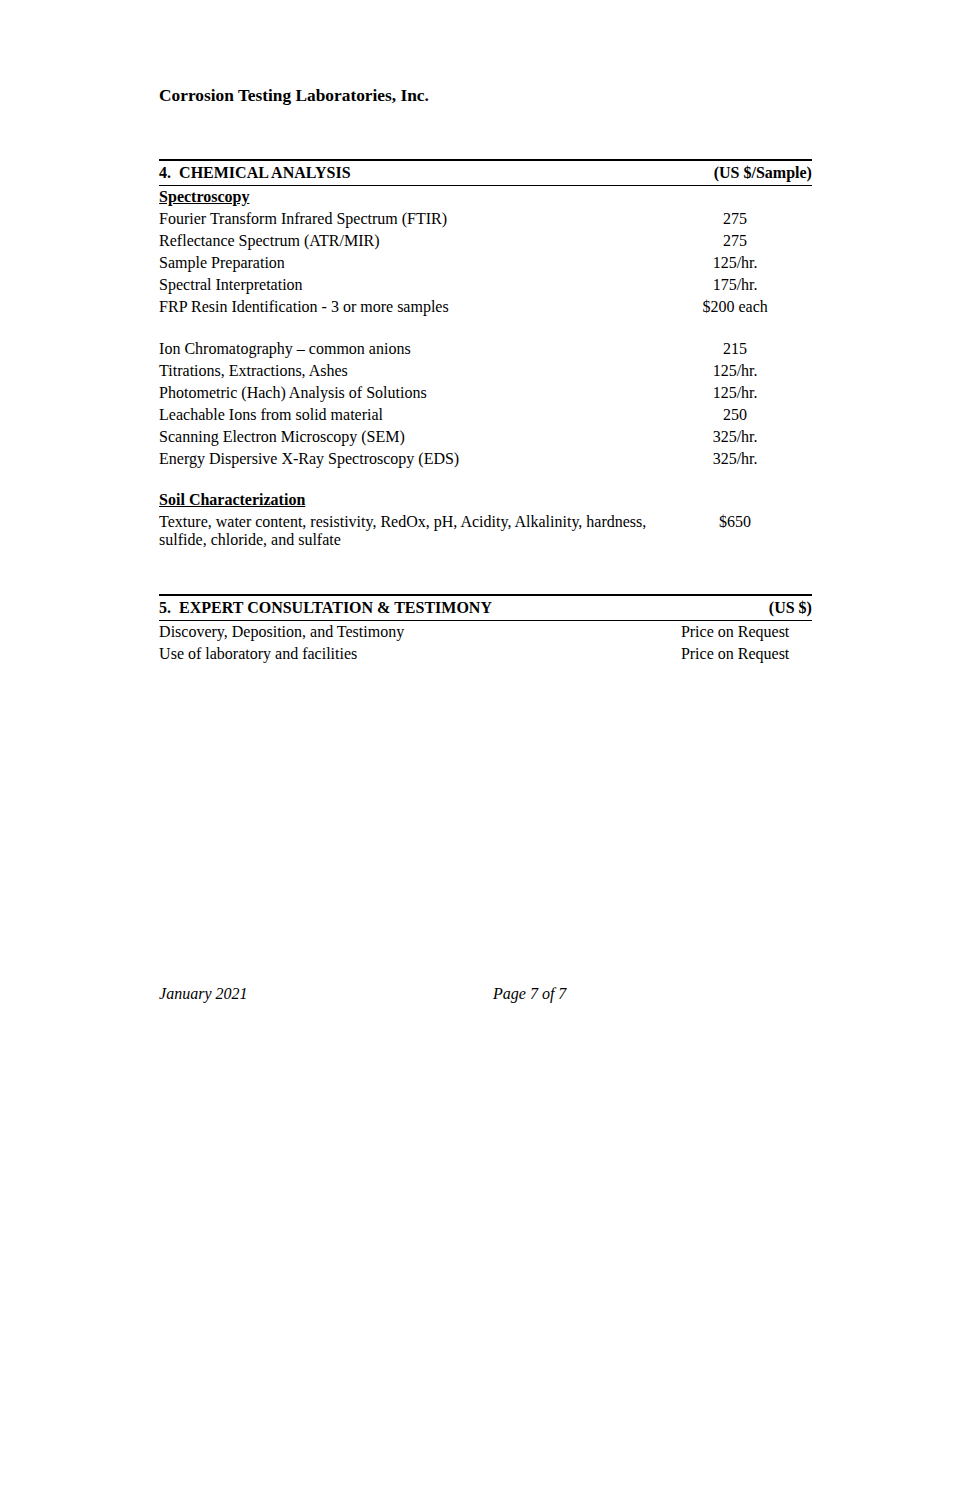Corrosion Testing Laboratories, Inc.
| 4. CHEMICAL ANALYSIS | (US $/Sample) |
| --- | --- |
| Spectroscopy | |
| Fourier Transform Infrared Spectrum (FTIR) | 275 |
| Reflectance Spectrum (ATR/MIR) | 275 |
| Sample Preparation | 125/hr. |
| Spectral Interpretation | 175/hr. |
| FRP Resin Identification - 3 or more samples | $200 each |
| Ion Chromatography – common anions | 215 |
| Titrations, Extractions, Ashes | 125/hr. |
| Photometric (Hach) Analysis of Solutions | 125/hr. |
| Leachable Ions from solid material | 250 |
| Scanning Electron Microscopy (SEM) | 325/hr. |
| Energy Dispersive X-Ray Spectroscopy (EDS) | 325/hr. |
| Soil Characterization | |
| Texture, water content, resistivity, RedOx, pH, Acidity, Alkalinity, hardness, sulfide, chloride, and sulfate | $650 |
| 5. EXPERT CONSULTATION & TESTIMONY | (US $) |
| --- | --- |
| Discovery, Deposition, and Testimony | Price on Request |
| Use of laboratory and facilities | Price on Request |
January 2021
Page 7 of 7